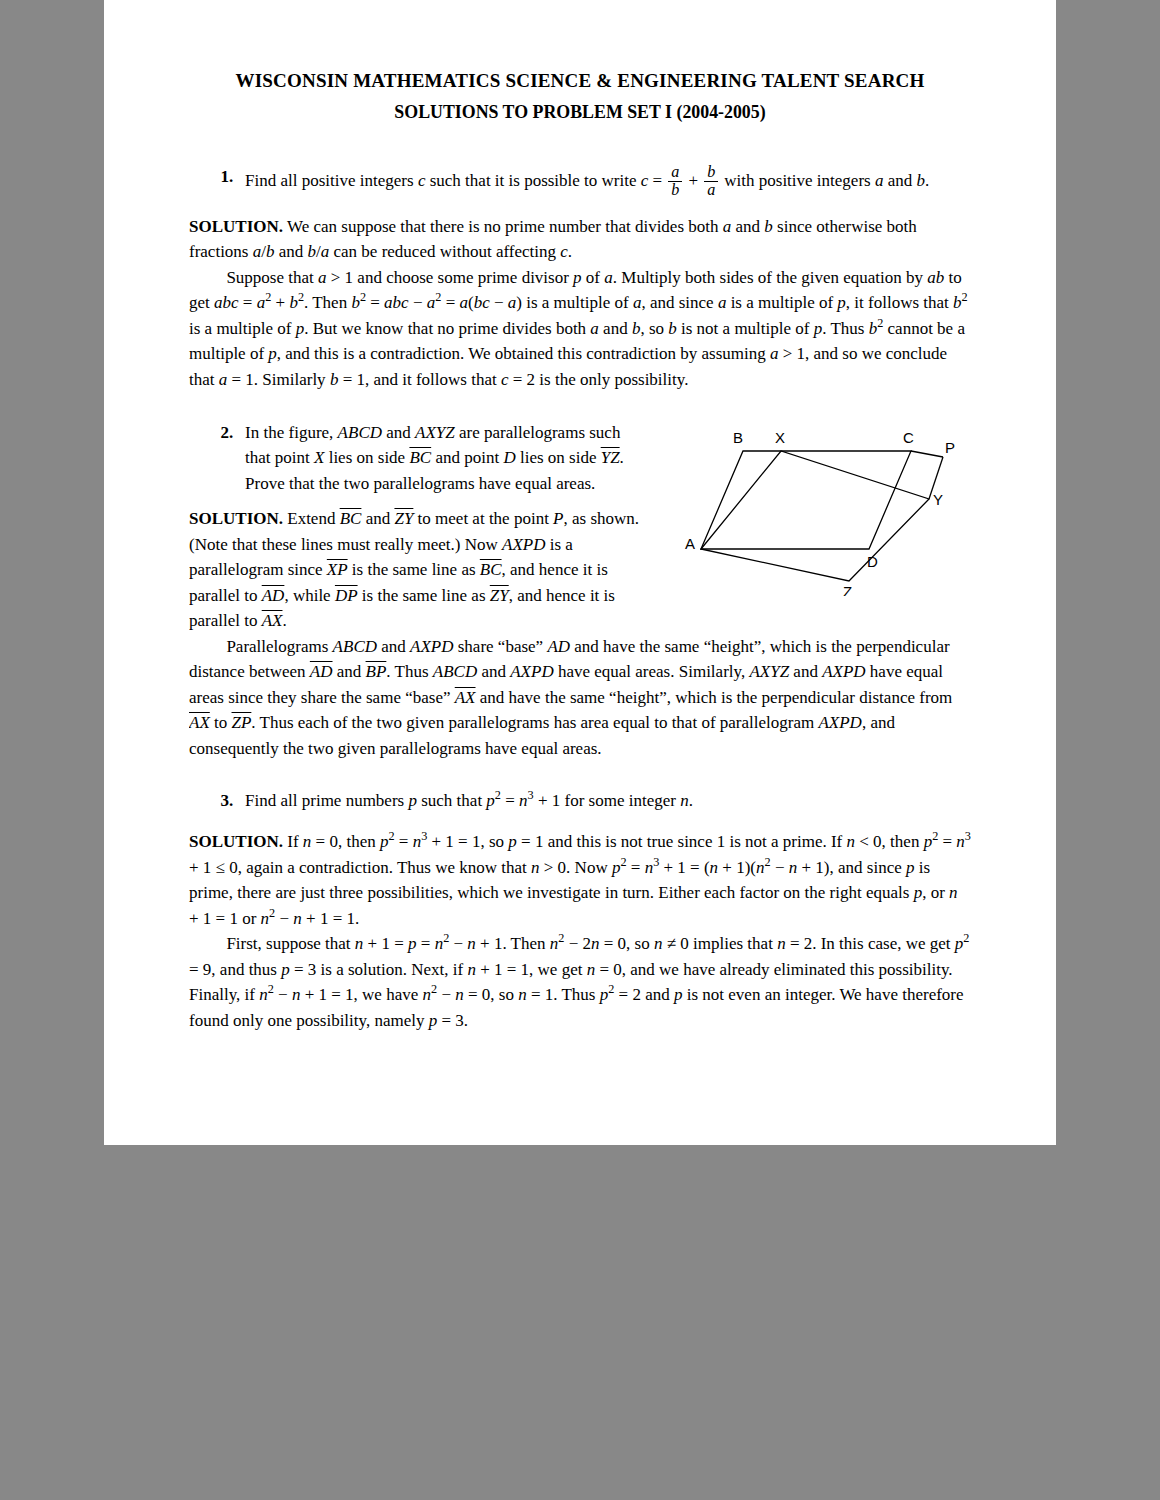WISCONSIN MATHEMATICS SCIENCE & ENGINEERING TALENT SEARCH
SOLUTIONS TO PROBLEM SET I (2004-2005)
1.
Find all positive integers c such that it is possible to write c = ab + ba with positive integers a and b.
SOLUTION. We can suppose that there is no prime number that divides both a and b since otherwise both fractions a/b and b/a can be reduced without affecting c.
Suppose that a > 1 and choose some prime divisor p of a. Multiply both sides of the given equation by ab to get abc = a2 + b2. Then b2 = abc − a2 = a(bc − a) is a multiple of a, and since a is a multiple of p, it follows that b2 is a multiple of p. But we know that no prime divides both a and b, so b is not a multiple of p. Thus b2 cannot be a multiple of p, and this is a contradiction. We obtained this contradiction by assuming a > 1, and so we conclude that a = 1. Similarly b = 1, and it follows that c = 2 is the only possibility.
B X C P Y A D Z
2.
In the figure, ABCD and AXYZ are parallelograms such that point X lies on side BC and point D lies on side YZ. Prove that the two parallelograms have equal areas.
SOLUTION. Extend BC and ZY to meet at the point P, as shown. (Note that these lines must really meet.) Now AXPD is a parallelogram since XP is the same line as BC, and hence it is parallel to AD, while DP is the same line as ZY, and hence it is parallel to AX.
Parallelograms ABCD and AXPD share “base” AD and have the same “height”, which is the perpendicular distance between AD and BP. Thus ABCD and AXPD have equal areas. Similarly, AXYZ and AXPD have equal areas since they share the same “base” AX and have the same “height”, which is the perpendicular distance from AX to ZP. Thus each of the two given parallelograms has area equal to that of parallelogram AXPD, and consequently the two given parallelograms have equal areas.
3.
Find all prime numbers p such that p2 = n3 + 1 for some integer n.
SOLUTION. If n = 0, then p2 = n3 + 1 = 1, so p = 1 and this is not true since 1 is not a prime. If n < 0, then p2 = n3 + 1 ≤ 0, again a contradiction. Thus we know that n > 0. Now p2 = n3 + 1 = (n + 1)(n2 − n + 1), and since p is prime, there are just three possibilities, which we investigate in turn. Either each factor on the right equals p, or n + 1 = 1 or n2 − n + 1 = 1.
First, suppose that n + 1 = p = n2 − n + 1. Then n2 − 2n = 0, so n ≠ 0 implies that n = 2. In this case, we get p2 = 9, and thus p = 3 is a solution. Next, if n + 1 = 1, we get n = 0, and we have already eliminated this possibility. Finally, if n2 − n + 1 = 1, we have n2 − n = 0, so n = 1. Thus p2 = 2 and p is not even an integer. We have therefore found only one possibility, namely p = 3.